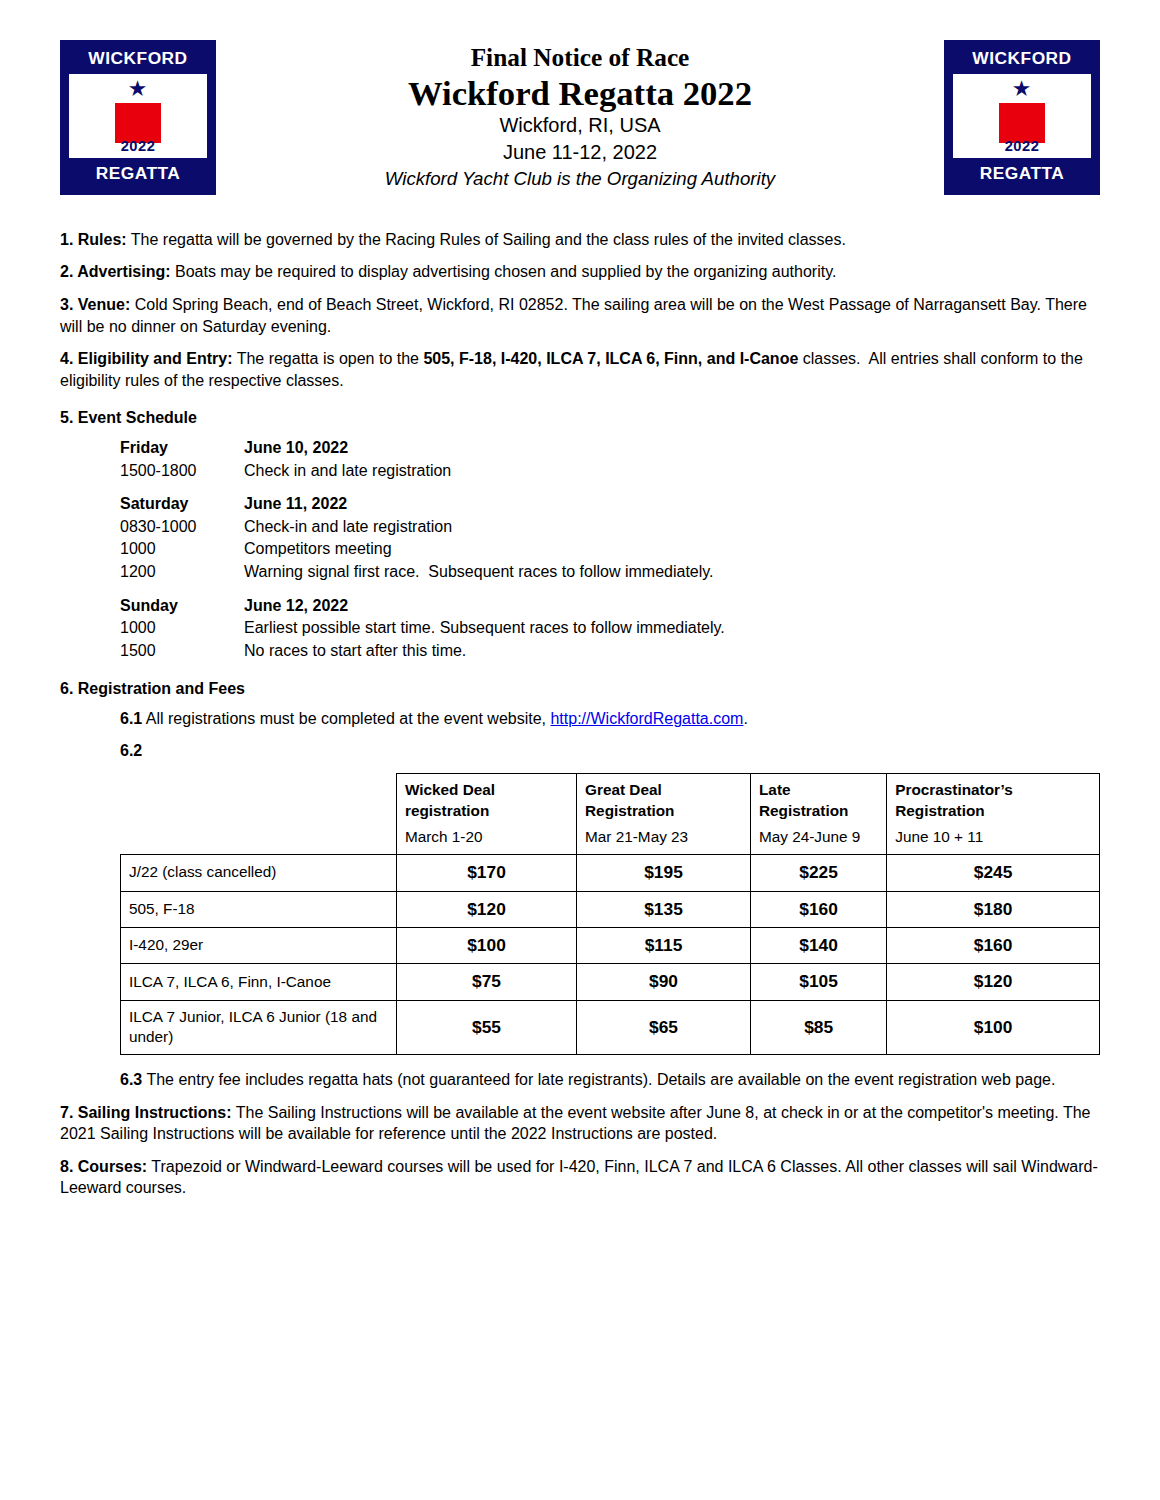WICKFORD
★
2022
REGATTA
Final Notice of Race
Wickford Regatta 2022
Wickford, RI, USA
June 11-12, 2022
Wickford Yacht Club is the Organizing Authority
WICKFORD
★
2022
REGATTA
1. Rules: The regatta will be governed by the Racing Rules of Sailing and the class rules of the invited classes.
2. Advertising: Boats may be required to display advertising chosen and supplied by the organizing authority.
3. Venue: Cold Spring Beach, end of Beach Street, Wickford, RI 02852. The sailing area will be on the West Passage of Narragansett Bay. There will be no dinner on Saturday evening.
4. Eligibility and Entry: The regatta is open to the 505, F-18, I-420, ILCA 7, ILCA 6, Finn, and I-Canoe classes. All entries shall conform to the eligibility rules of the respective classes.
5. Event Schedule
| Friday | June 10, 2022 | |
| 1500-1800 | Check in and late registration |
| Saturday | June 11, 2022 | |
| 0830-1000 | Check-in and late registration |
| 1000 | Competitors meeting |
| 1200 | Warning signal first race. Subsequent races to follow immediately. |
| Sunday | June 12, 2022 | |
| 1000 | Earliest possible start time. Subsequent races to follow immediately. |
| 1500 | No races to start after this time. |
6. Registration and Fees
6.1 All registrations must be completed at the event website, http://WickfordRegatta.com.
6.2
| | Wicked Deal registration March 1-20 | Great Deal Registration Mar 21-May 23 | Late Registration May 24-June 9 | Procrastinator’s Registration June 10 + 11 |
| --- | --- | --- | --- | --- |
| J/22 (class cancelled) | $170 | $195 | $225 | $245 |
| 505, F-18 | $120 | $135 | $160 | $180 |
| I-420, 29er | $100 | $115 | $140 | $160 |
| ILCA 7, ILCA 6, Finn, I-Canoe | $75 | $90 | $105 | $120 |
| ILCA 7 Junior, ILCA 6 Junior (18 and under) | $55 | $65 | $85 | $100 |
6.3 The entry fee includes regatta hats (not guaranteed for late registrants). Details are available on the event registration web page.
7. Sailing Instructions: The Sailing Instructions will be available at the event website after June 8, at check in or at the competitor's meeting. The 2021 Sailing Instructions will be available for reference until the 2022 Instructions are posted.
8. Courses: Trapezoid or Windward-Leeward courses will be used for I-420, Finn, ILCA 7 and ILCA 6 Classes. All other classes will sail Windward-Leeward courses.